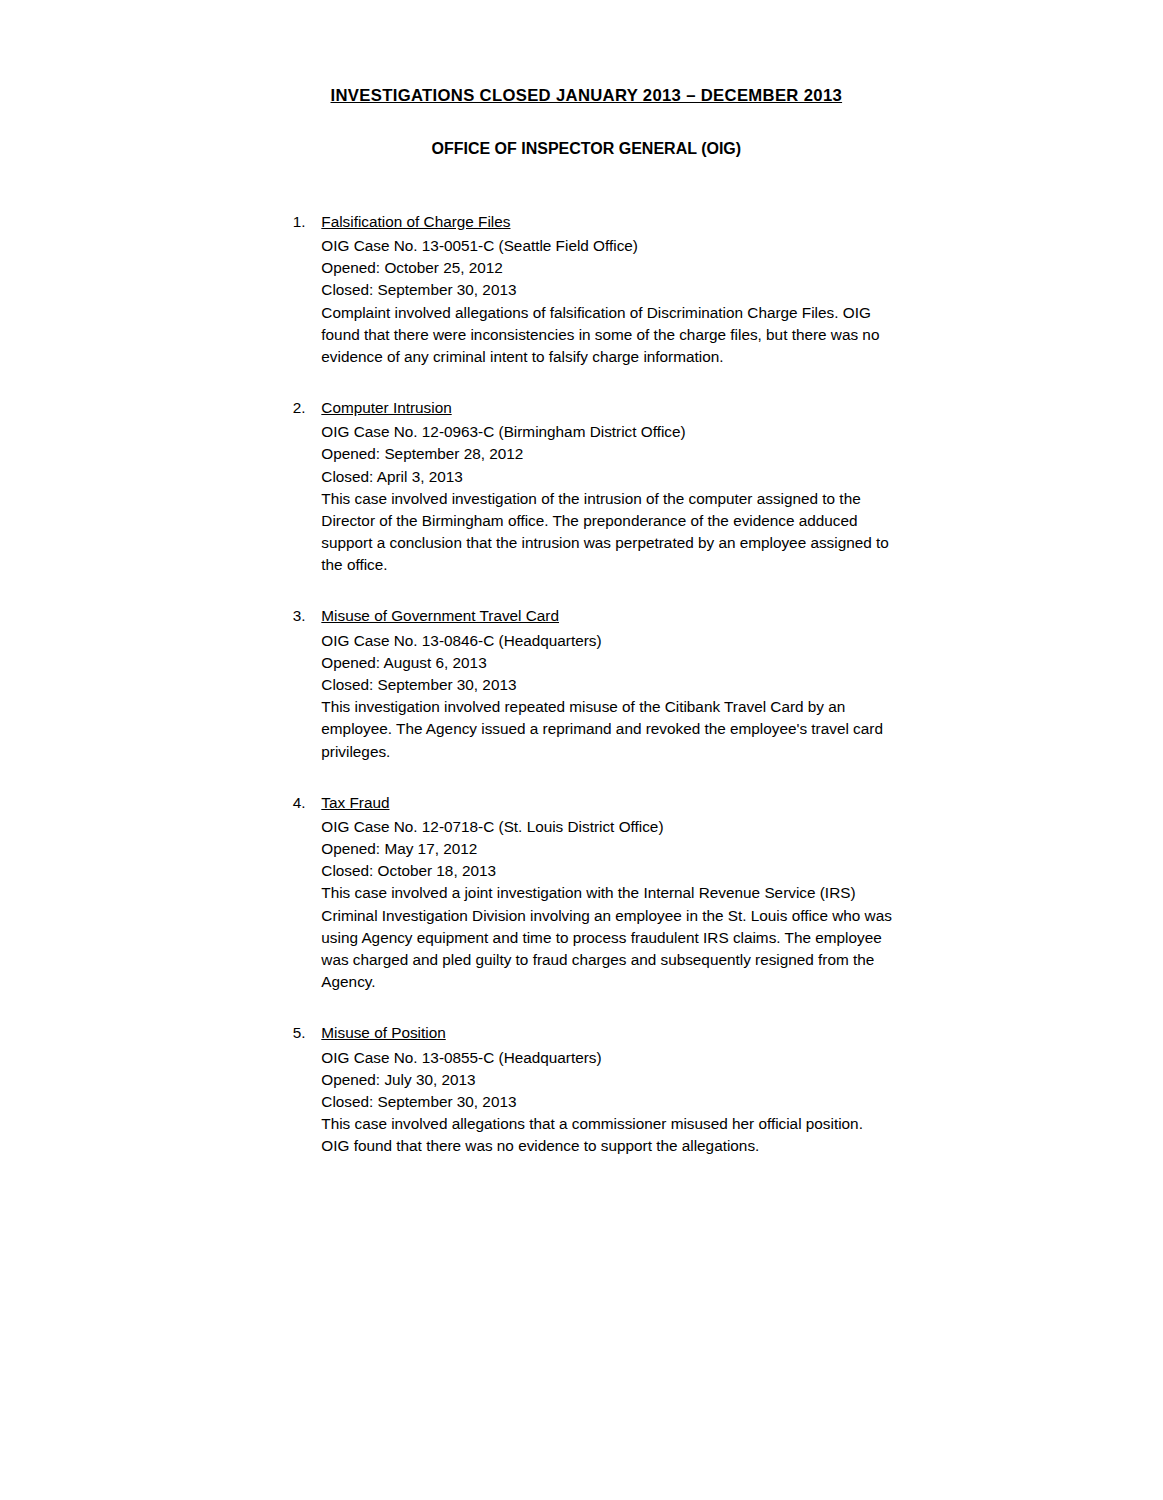INVESTIGATIONS CLOSED JANUARY 2013 – DECEMBER 2013
OFFICE OF INSPECTOR GENERAL (OIG)
Falsification of Charge Files OIG Case No. 13-0051-C (Seattle Field Office) Opened: October 25, 2012 Closed: September 30, 2013
Complaint involved allegations of falsification of Discrimination Charge Files. OIG found that there were inconsistencies in some of the charge files, but there was no evidence of any criminal intent to falsify charge information.
Computer Intrusion OIG Case No. 12-0963-C (Birmingham District Office) Opened: September 28, 2012 Closed: April 3, 2013
This case involved investigation of the intrusion of the computer assigned to the Director of the Birmingham office. The preponderance of the evidence adduced support a conclusion that the intrusion was perpetrated by an employee assigned to the office.
Misuse of Government Travel Card OIG Case No. 13-0846-C (Headquarters) Opened: August 6, 2013 Closed: September 30, 2013
This investigation involved repeated misuse of the Citibank Travel Card by an employee. The Agency issued a reprimand and revoked the employee's travel card privileges.
Tax Fraud OIG Case No. 12-0718-C (St. Louis District Office) Opened: May 17, 2012 Closed: October 18, 2013
This case involved a joint investigation with the Internal Revenue Service (IRS) Criminal Investigation Division involving an employee in the St. Louis office who was using Agency equipment and time to process fraudulent IRS claims. The employee was charged and pled guilty to fraud charges and subsequently resigned from the Agency.
Misuse of Position OIG Case No. 13-0855-C (Headquarters) Opened: July 30, 2013 Closed: September 30, 2013
This case involved allegations that a commissioner misused her official position. OIG found that there was no evidence to support the allegations.